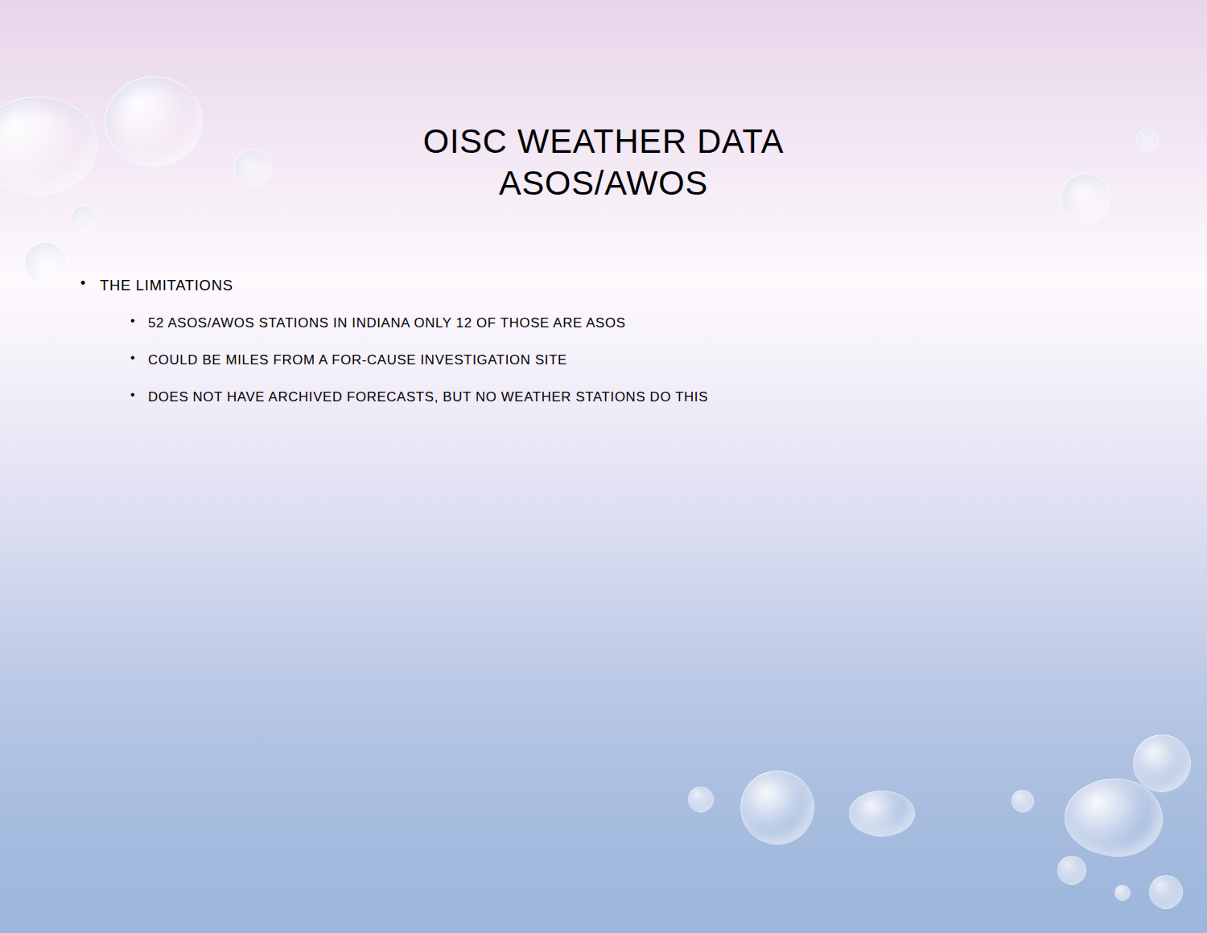OISC WEATHER DATA
ASOS/AWOS
THE LIMITATIONS
52 ASOS/AWOS STATIONS IN INDIANA ONLY 12 OF THOSE ARE ASOS
COULD BE MILES FROM A FOR-CAUSE INVESTIGATION SITE
DOES NOT HAVE ARCHIVED FORECASTS, BUT NO WEATHER STATIONS DO THIS